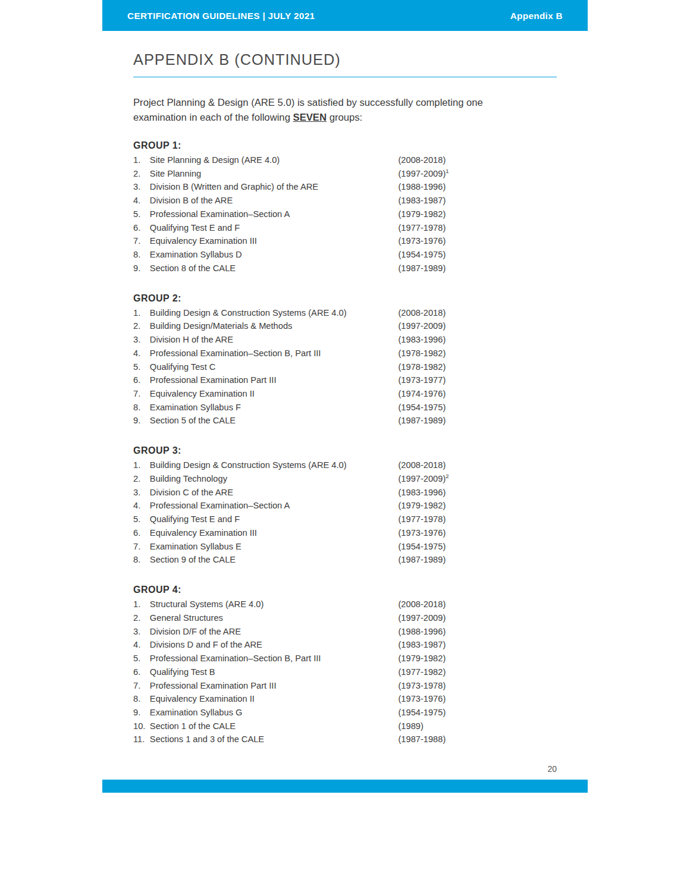Certification Guidelines | July 2021
Appendix B
APPENDIX B (CONTINUED)
Project Planning & Design (ARE 5.0) is satisfied by successfully completing one examination in each of the following SEVEN groups:
GROUP 1:
Site Planning & Design (ARE 4.0)(2008-2018)
Site Planning(1997-2009)1
Division B (Written and Graphic) of the ARE(1988-1996)
Division B of the ARE(1983-1987)
Professional Examination–Section A(1979-1982)
Qualifying Test E and F(1977-1978)
Equivalency Examination III(1973-1976)
Examination Syllabus D(1954-1975)
Section 8 of the CALE(1987-1989)
GROUP 2:
Building Design & Construction Systems (ARE 4.0)(2008-2018)
Building Design/Materials & Methods(1997-2009)
Division H of the ARE(1983-1996)
Professional Examination–Section B, Part III(1978-1982)
Qualifying Test C(1978-1982)
Professional Examination Part III(1973-1977)
Equivalency Examination II(1974-1976)
Examination Syllabus F(1954-1975)
Section 5 of the CALE(1987-1989)
GROUP 3:
Building Design & Construction Systems (ARE 4.0)(2008-2018)
Building Technology(1997-2009)2
Division C of the ARE(1983-1996)
Professional Examination–Section A(1979-1982)
Qualifying Test E and F(1977-1978)
Equivalency Examination III(1973-1976)
Examination Syllabus E(1954-1975)
Section 9 of the CALE(1987-1989)
GROUP 4:
Structural Systems (ARE 4.0)(2008-2018)
General Structures(1997-2009)
Division D/F of the ARE(1988-1996)
Divisions D and F of the ARE(1983-1987)
Professional Examination–Section B, Part III(1979-1982)
Qualifying Test B(1977-1982)
Professional Examination Part III(1973-1978)
Equivalency Examination II(1973-1976)
Examination Syllabus G(1954-1975)
Section 1 of the CALE(1989)
Sections 1 and 3 of the CALE(1987-1988)
20